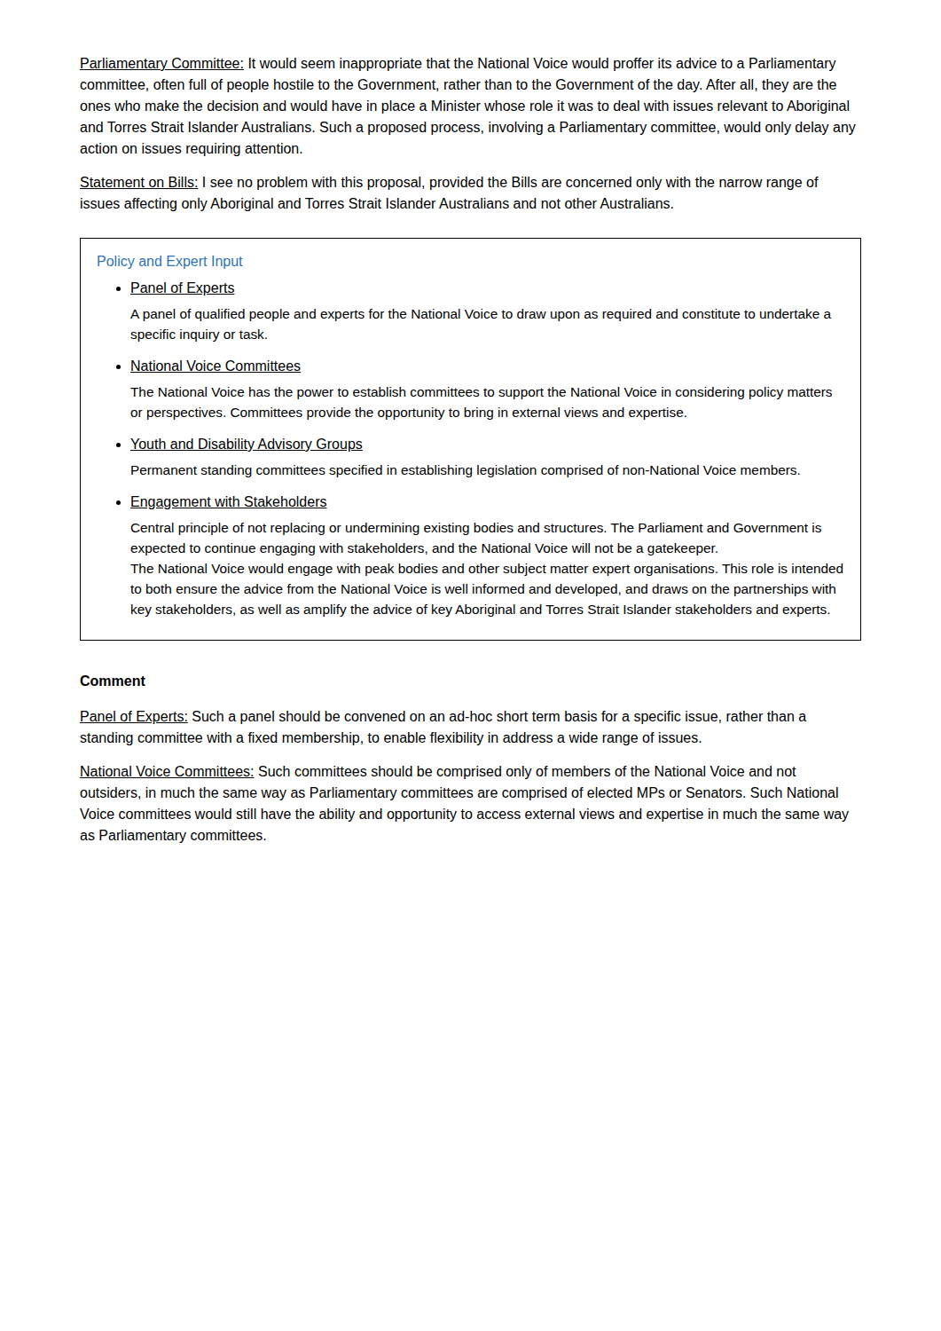Parliamentary Committee: It would seem inappropriate that the National Voice would proffer its advice to a Parliamentary committee, often full of people hostile to the Government, rather than to the Government of the day. After all, they are the ones who make the decision and would have in place a Minister whose role it was to deal with issues relevant to Aboriginal and Torres Strait Islander Australians. Such a proposed process, involving a Parliamentary committee, would only delay any action on issues requiring attention.
Statement on Bills: I see no problem with this proposal, provided the Bills are concerned only with the narrow range of issues affecting only Aboriginal and Torres Strait Islander Australians and not other Australians.
Policy and Expert Input
Panel of Experts
A panel of qualified people and experts for the National Voice to draw upon as required and constitute to undertake a specific inquiry or task.
National Voice Committees
The National Voice has the power to establish committees to support the National Voice in considering policy matters or perspectives. Committees provide the opportunity to bring in external views and expertise.
Youth and Disability Advisory Groups
Permanent standing committees specified in establishing legislation comprised of non-National Voice members.
Engagement with Stakeholders
Central principle of not replacing or undermining existing bodies and structures. The Parliament and Government is expected to continue engaging with stakeholders, and the National Voice will not be a gatekeeper.
The National Voice would engage with peak bodies and other subject matter expert organisations. This role is intended to both ensure the advice from the National Voice is well informed and developed, and draws on the partnerships with key stakeholders, as well as amplify the advice of key Aboriginal and Torres Strait Islander stakeholders and experts.
Comment
Panel of Experts: Such a panel should be convened on an ad-hoc short term basis for a specific issue, rather than a standing committee with a fixed membership, to enable flexibility in address a wide range of issues.
National Voice Committees: Such committees should be comprised only of members of the National Voice and not outsiders, in much the same way as Parliamentary committees are comprised of elected MPs or Senators. Such National Voice committees would still have the ability and opportunity to access external views and expertise in much the same way as Parliamentary committees.